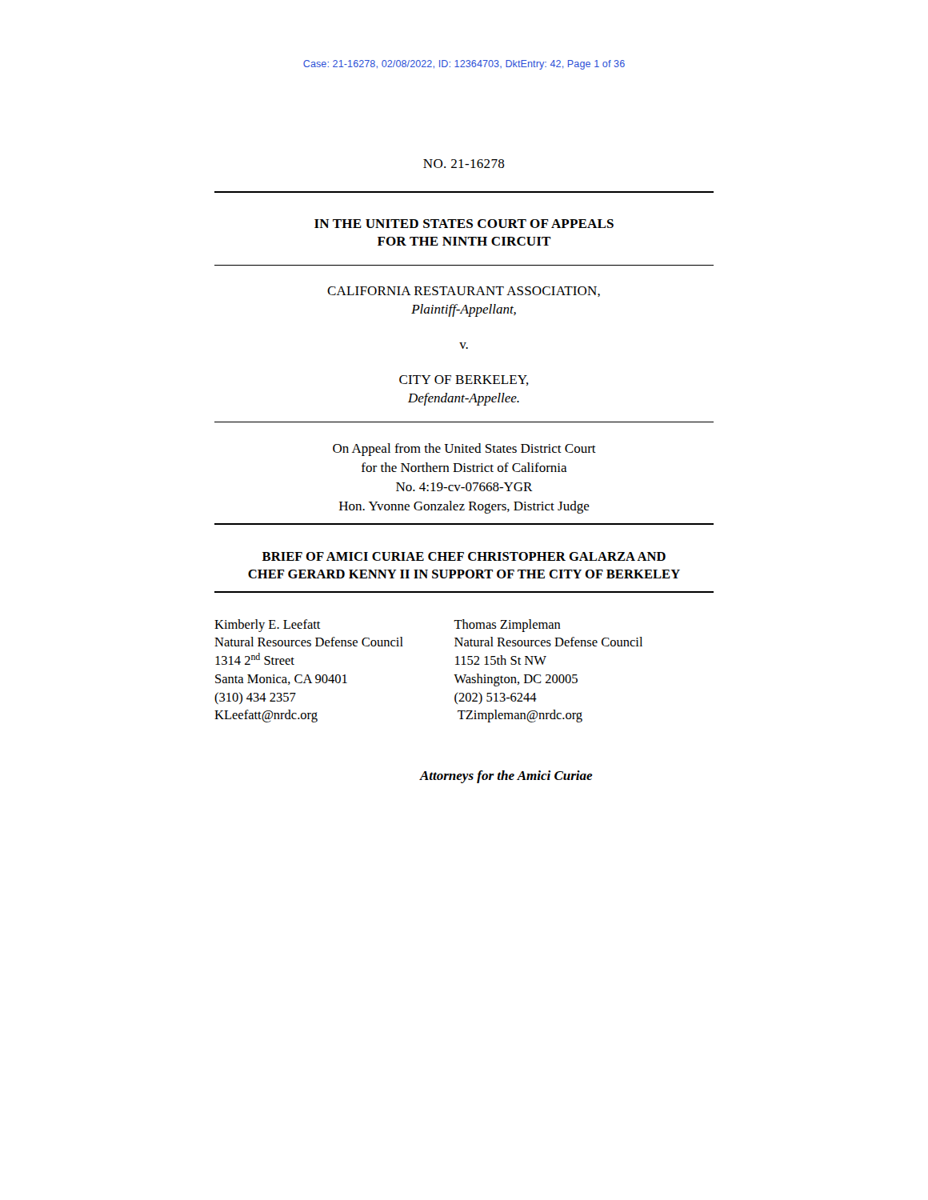Case: 21-16278, 02/08/2022, ID: 12364703, DktEntry: 42, Page 1 of 36
NO. 21-16278
IN THE UNITED STATES COURT OF APPEALS
FOR THE NINTH CIRCUIT
CALIFORNIA RESTAURANT ASSOCIATION,
Plaintiff-Appellant,
v.
CITY OF BERKELEY,
Defendant-Appellee.
On Appeal from the United States District Court
for the Northern District of California
No. 4:19-cv-07668-YGR
Hon. Yvonne Gonzalez Rogers, District Judge
BRIEF OF AMICI CURIAE CHEF CHRISTOPHER GALARZA AND
CHEF GERARD KENNY II IN SUPPORT OF THE CITY OF BERKELEY
| Kimberly E. Leefatt Natural Resources Defense Council 1314 2 nd Street Santa Monica, CA 90401 (310) 434 2357 KLeefatt@nrdc.org | Thomas Zimpleman Natural Resources Defense Council 1152 15th St NW Washington, DC 20005 (202) 513-6244 TZimpleman@nrdc.org |
Attorneys for the Amici Curiae